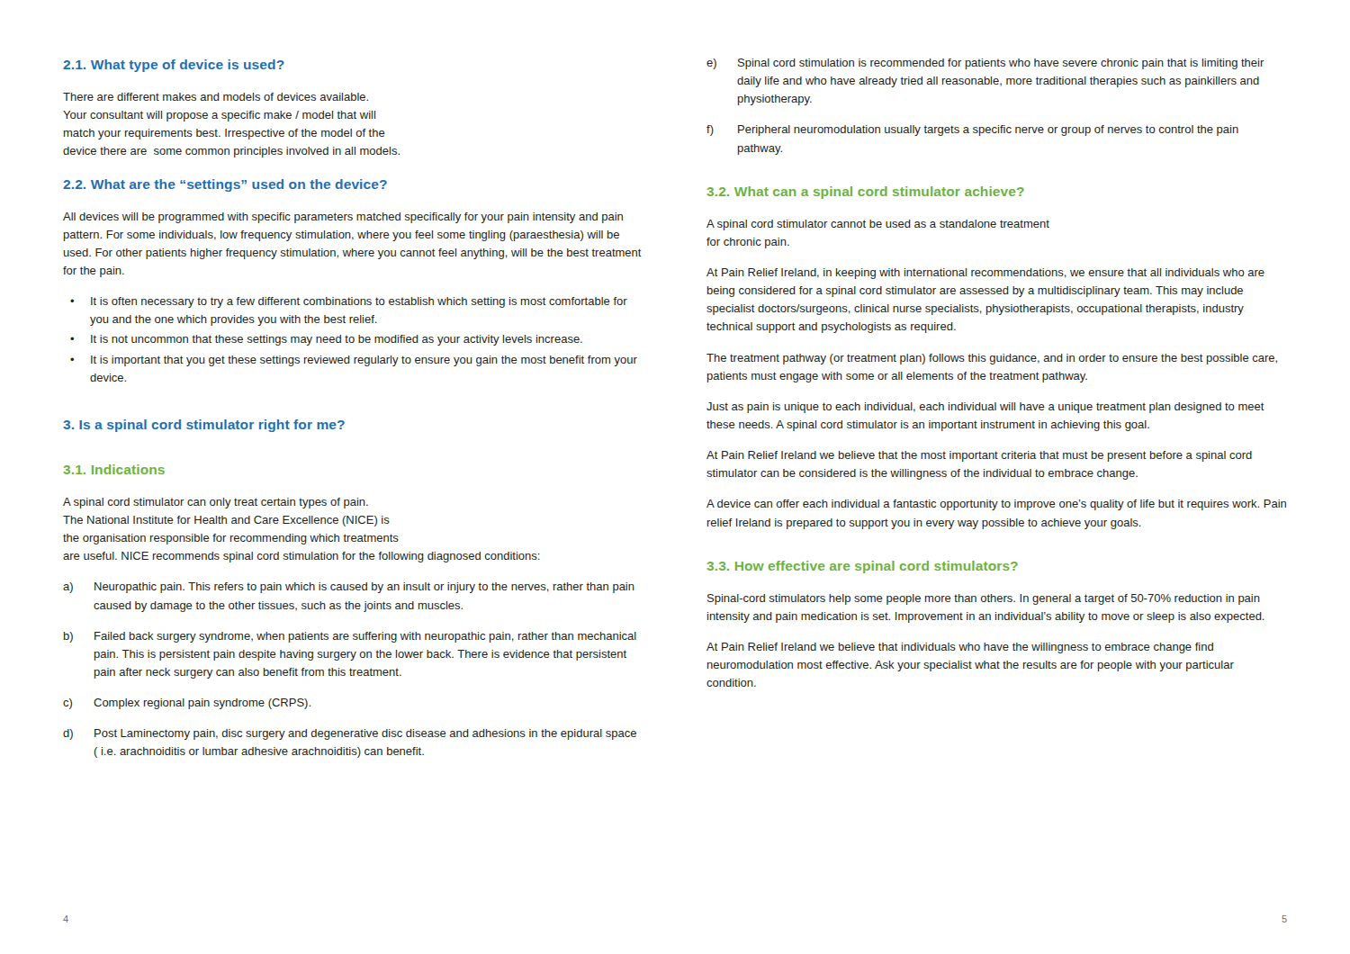2.1. What type of device is used?
There are different makes and models of devices available.
Your consultant will propose a specific make / model that will
match your requirements best. Irrespective of the model of the
device there are some common principles involved in all models.
2.2. What are the “settings” used on the device?
All devices will be programmed with specific parameters matched specifically for your pain intensity and pain pattern. For some individuals, low frequency stimulation, where you feel some tingling (paraesthesia) will be used. For other patients higher frequency stimulation, where you cannot feel anything, will be the best treatment for the pain.
It is often necessary to try a few different combinations to establish which setting is most comfortable for you and the one which provides you with the best relief.
It is not uncommon that these settings may need to be modified as your activity levels increase.
It is important that you get these settings reviewed regularly to ensure you gain the most benefit from your device.
3. Is a spinal cord stimulator right for me?
3.1. Indications
A spinal cord stimulator can only treat certain types of pain.
The National Institute for Health and Care Excellence (NICE) is
the organisation responsible for recommending which treatments
are useful. NICE recommends spinal cord stimulation for the following diagnosed conditions:
Neuropathic pain. This refers to pain which is caused by an insult or injury to the nerves, rather than pain caused by damage to the other tissues, such as the joints and muscles.
Failed back surgery syndrome, when patients are suffering with neuropathic pain, rather than mechanical pain. This is persistent pain despite having surgery on the lower back. There is evidence that persistent pain after neck surgery can also benefit from this treatment.
Complex regional pain syndrome (CRPS).
Post Laminectomy pain, disc surgery and degenerative disc disease and adhesions in the epidural space ( i.e. arachnoiditis or lumbar adhesive arachnoiditis) can benefit.
4
Spinal cord stimulation is recommended for patients who have severe chronic pain that is limiting their daily life and who have already tried all reasonable, more traditional therapies such as painkillers and physiotherapy.
Peripheral neuromodulation usually targets a specific nerve or group of nerves to control the pain pathway.
3.2. What can a spinal cord stimulator achieve?
A spinal cord stimulator cannot be used as a standalone treatment
for chronic pain.
At Pain Relief Ireland, in keeping with international recommendations, we ensure that all individuals who are being considered for a spinal cord stimulator are assessed by a multidisciplinary team. This may include specialist doctors/surgeons, clinical nurse specialists, physiotherapists, occupational therapists, industry technical support and psychologists as required.
The treatment pathway (or treatment plan) follows this guidance, and in order to ensure the best possible care, patients must engage with some or all elements of the treatment pathway.
Just as pain is unique to each individual, each individual will have a unique treatment plan designed to meet these needs. A spinal cord stimulator is an important instrument in achieving this goal.
At Pain Relief Ireland we believe that the most important criteria that must be present before a spinal cord stimulator can be considered is the willingness of the individual to embrace change.
A device can offer each individual a fantastic opportunity to improve one’s quality of life but it requires work. Pain relief Ireland is prepared to support you in every way possible to achieve your goals.
3.3. How effective are spinal cord stimulators?
Spinal-cord stimulators help some people more than others. In general a target of 50-70% reduction in pain intensity and pain medication is set. Improvement in an individual’s ability to move or sleep is also expected.
At Pain Relief Ireland we believe that individuals who have the willingness to embrace change find neuromodulation most effective. Ask your specialist what the results are for people with your particular condition.
5